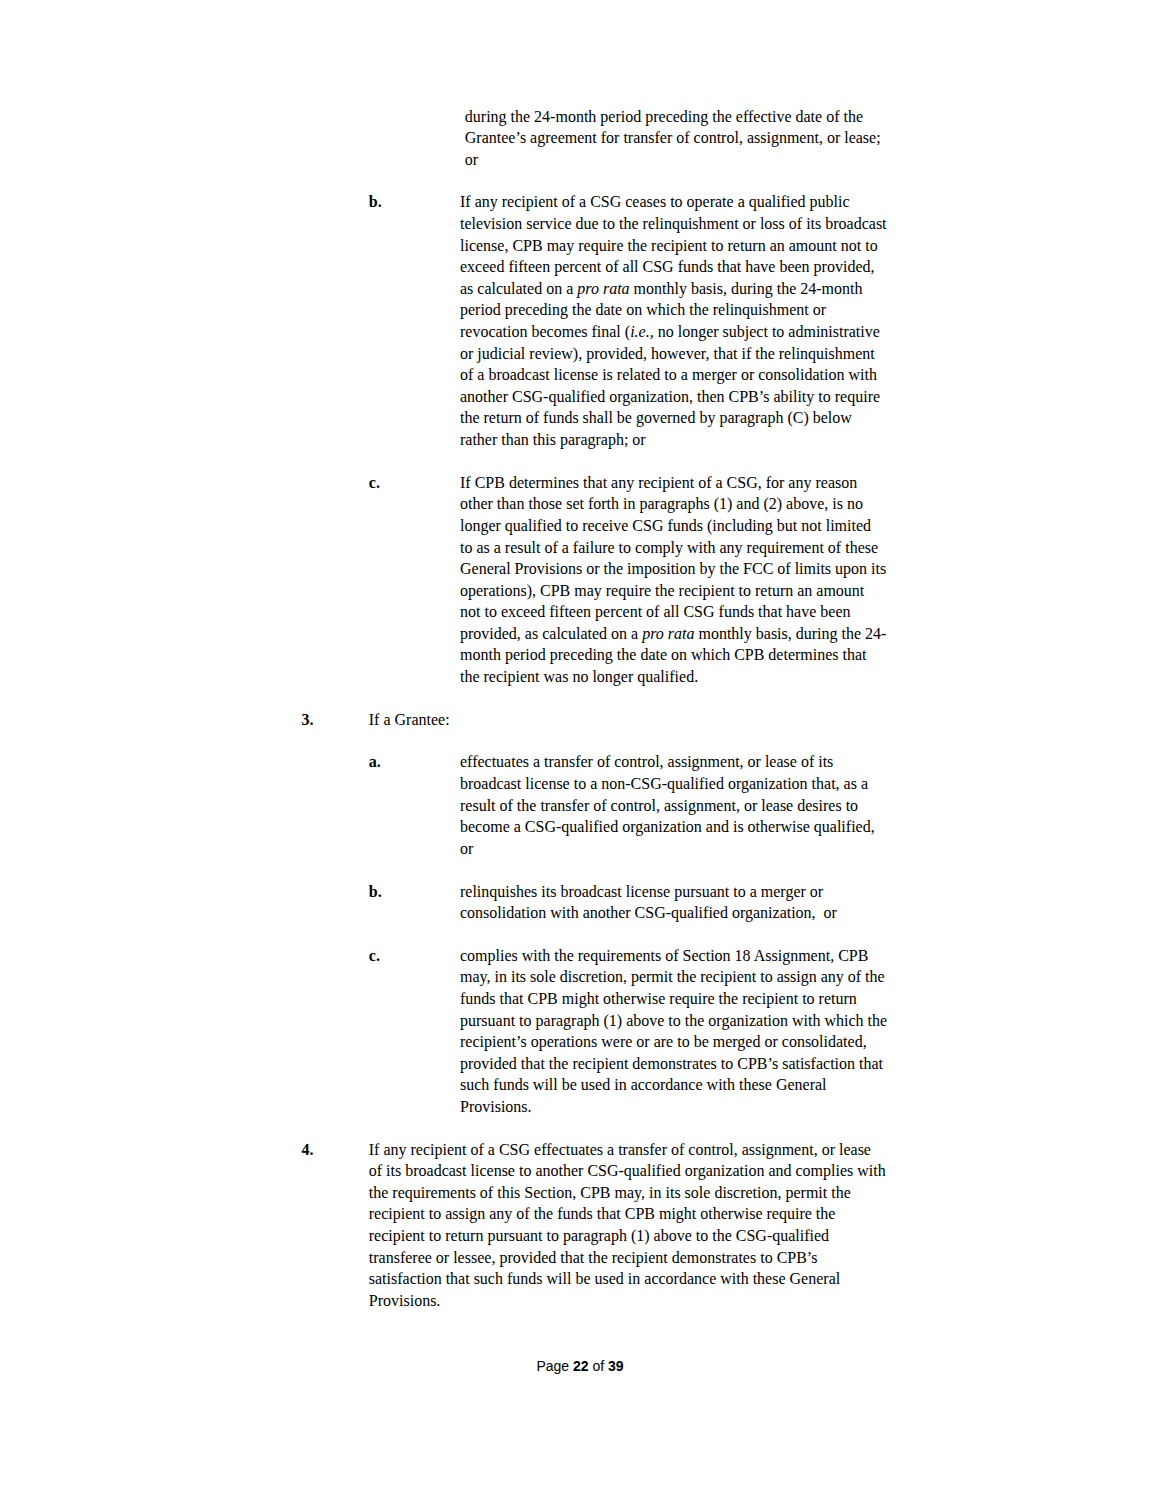during the 24-month period preceding the effective date of the Grantee’s agreement for transfer of control, assignment, or lease; or
b.
If any recipient of a CSG ceases to operate a qualified public television service due to the relinquishment or loss of its broadcast license, CPB may require the recipient to return an amount not to exceed fifteen percent of all CSG funds that have been provided, as calculated on a pro rata monthly basis, during the 24-month period preceding the date on which the relinquishment or revocation becomes final (i.e., no longer subject to administrative or judicial review), provided, however, that if the relinquishment of a broadcast license is related to a merger or consolidation with another CSG-qualified organization, then CPB’s ability to require the return of funds shall be governed by paragraph (C) below rather than this paragraph; or
c.
If CPB determines that any recipient of a CSG, for any reason other than those set forth in paragraphs (1) and (2) above, is no longer qualified to receive CSG funds (including but not limited to as a result of a failure to comply with any requirement of these General Provisions or the imposition by the FCC of limits upon its operations), CPB may require the recipient to return an amount not to exceed fifteen percent of all CSG funds that have been provided, as calculated on a pro rata monthly basis, during the 24-month period preceding the date on which CPB determines that the recipient was no longer qualified.
3.
If a Grantee:
a.
effectuates a transfer of control, assignment, or lease of its broadcast license to a non-CSG-qualified organization that, as a result of the transfer of control, assignment, or lease desires to become a CSG-qualified organization and is otherwise qualified, or
b.
relinquishes its broadcast license pursuant to a merger or consolidation with another CSG-qualified organization, or
c.
complies with the requirements of Section 18 Assignment, CPB may, in its sole discretion, permit the recipient to assign any of the funds that CPB might otherwise require the recipient to return pursuant to paragraph (1) above to the organization with which the recipient’s operations were or are to be merged or consolidated, provided that the recipient demonstrates to CPB’s satisfaction that such funds will be used in accordance with these General Provisions.
4.
If any recipient of a CSG effectuates a transfer of control, assignment, or lease of its broadcast license to another CSG-qualified organization and complies with the requirements of this Section, CPB may, in its sole discretion, permit the recipient to assign any of the funds that CPB might otherwise require the recipient to return pursuant to paragraph (1) above to the CSG-qualified transferee or lessee, provided that the recipient demonstrates to CPB’s satisfaction that such funds will be used in accordance with these General Provisions.
Page 22 of 39